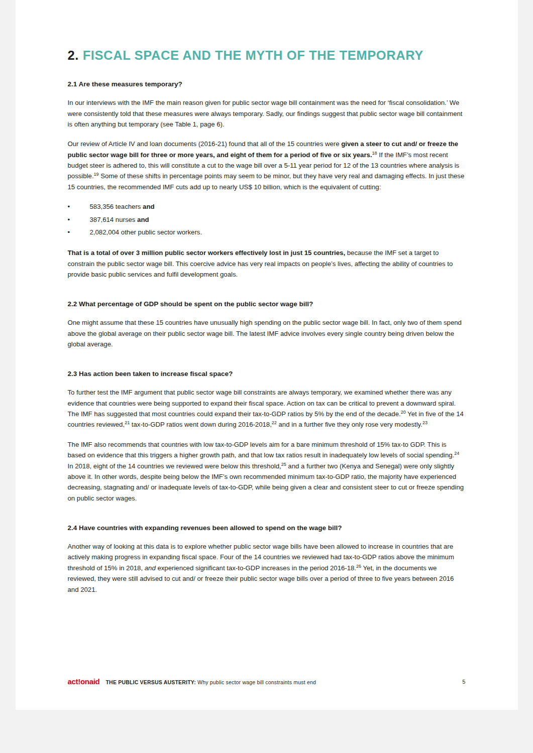2. Fiscal space and the myth of the temporary
2.1 Are these measures temporary?
In our interviews with the IMF the main reason given for public sector wage bill containment was the need for ‘fiscal consolidation.’ We were consistently told that these measures were always temporary. Sadly, our findings suggest that public sector wage bill containment is often anything but temporary (see Table 1, page 6).
Our review of Article IV and loan documents (2016-21) found that all of the 15 countries were given a steer to cut and/ or freeze the public sector wage bill for three or more years, and eight of them for a period of five or six years.18 If the IMF’s most recent budget steer is adhered to, this will constitute a cut to the wage bill over a 5-11 year period for 12 of the 13 countries where analysis is possible.19 Some of these shifts in percentage points may seem to be minor, but they have very real and damaging effects. In just these 15 countries, the recommended IMF cuts add up to nearly US$ 10 billion, which is the equivalent of cutting:
583,356 teachers and
387,614 nurses and
2,082,004 other public sector workers.
That is a total of over 3 million public sector workers effectively lost in just 15 countries, because the IMF set a target to constrain the public sector wage bill. This coercive advice has very real impacts on people’s lives, affecting the ability of countries to provide basic public services and fulfil development goals.
2.2 What percentage of GDP should be spent on the public sector wage bill?
One might assume that these 15 countries have unusually high spending on the public sector wage bill. In fact, only two of them spend above the global average on their public sector wage bill. The latest IMF advice involves every single country being driven below the global average.
2.3 Has action been taken to increase fiscal space?
To further test the IMF argument that public sector wage bill constraints are always temporary, we examined whether there was any evidence that countries were being supported to expand their fiscal space. Action on tax can be critical to prevent a downward spiral. The IMF has suggested that most countries could expand their tax-to-GDP ratios by 5% by the end of the decade.20 Yet in five of the 14 countries reviewed,21 tax-to-GDP ratios went down during 2016-2018,22 and in a further five they only rose very modestly.23
The IMF also recommends that countries with low tax-to-GDP levels aim for a bare minimum threshold of 15% tax-to GDP. This is based on evidence that this triggers a higher growth path, and that low tax ratios result in inadequately low levels of social spending.24 In 2018, eight of the 14 countries we reviewed were below this threshold,25 and a further two (Kenya and Senegal) were only slightly above it. In other words, despite being below the IMF’s own recommended minimum tax-to-GDP ratio, the majority have experienced decreasing, stagnating and/ or inadequate levels of tax-to-GDP, while being given a clear and consistent steer to cut or freeze spending on public sector wages.
2.4 Have countries with expanding revenues been allowed to spend on the wage bill?
Another way of looking at this data is to explore whether public sector wage bills have been allowed to increase in countries that are actively making progress in expanding fiscal space. Four of the 14 countries we reviewed had tax-to-GDP ratios above the minimum threshold of 15% in 2018, and experienced significant tax-to-GDP increases in the period 2016-18.26 Yet, in the documents we reviewed, they were still advised to cut and/ or freeze their public sector wage bills over a period of three to five years between 2016 and 2021.
act!onaid THE PUBLIC VERSUS AUSTERITY: Why public sector wage bill constraints must end
5